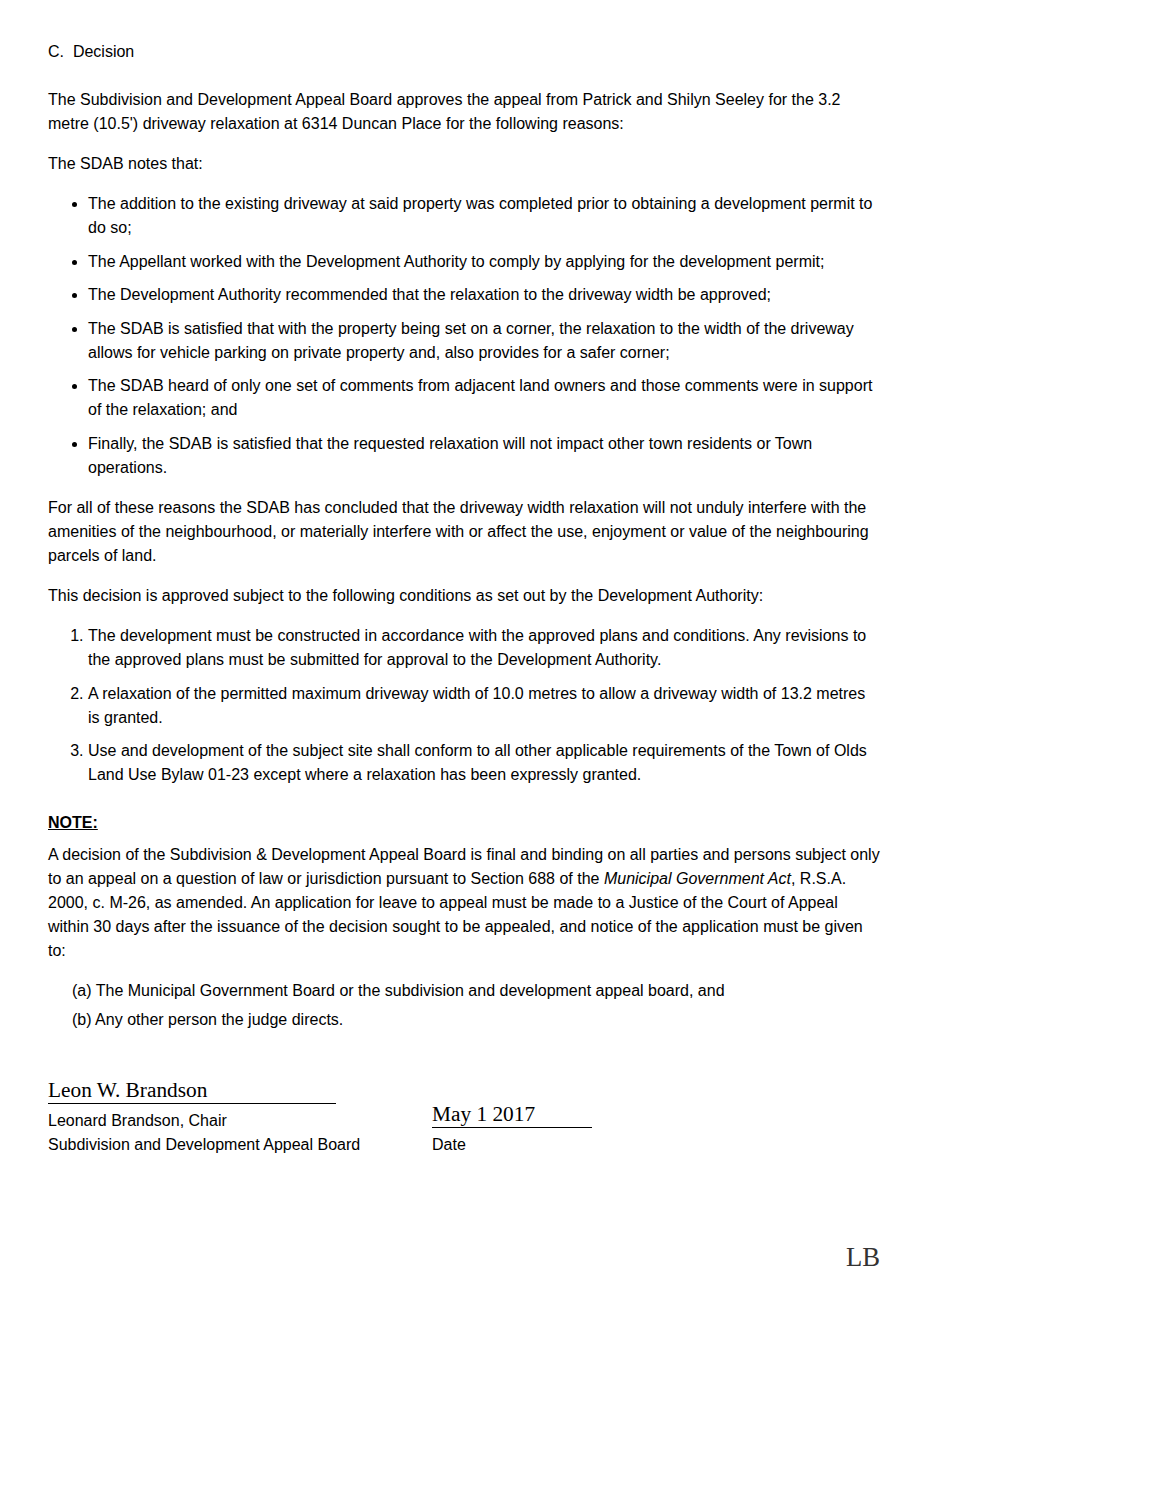C. Decision
The Subdivision and Development Appeal Board approves the appeal from Patrick and Shilyn Seeley for the 3.2 metre (10.5') driveway relaxation at 6314 Duncan Place for the following reasons:
The SDAB notes that:
The addition to the existing driveway at said property was completed prior to obtaining a development permit to do so;
The Appellant worked with the Development Authority to comply by applying for the development permit;
The Development Authority recommended that the relaxation to the driveway width be approved;
The SDAB is satisfied that with the property being set on a corner, the relaxation to the width of the driveway allows for vehicle parking on private property and, also provides for a safer corner;
The SDAB heard of only one set of comments from adjacent land owners and those comments were in support of the relaxation; and
Finally, the SDAB is satisfied that the requested relaxation will not impact other town residents or Town operations.
For all of these reasons the SDAB has concluded that the driveway width relaxation will not unduly interfere with the amenities of the neighbourhood, or materially interfere with or affect the use, enjoyment or value of the neighbouring parcels of land.
This decision is approved subject to the following conditions as set out by the Development Authority:
The development must be constructed in accordance with the approved plans and conditions. Any revisions to the approved plans must be submitted for approval to the Development Authority.
A relaxation of the permitted maximum driveway width of 10.0 metres to allow a driveway width of 13.2 metres is granted.
Use and development of the subject site shall conform to all other applicable requirements of the Town of Olds Land Use Bylaw 01-23 except where a relaxation has been expressly granted.
NOTE:
A decision of the Subdivision & Development Appeal Board is final and binding on all parties and persons subject only to an appeal on a question of law or jurisdiction pursuant to Section 688 of the Municipal Government Act, R.S.A. 2000, c. M-26, as amended. An application for leave to appeal must be made to a Justice of the Court of Appeal within 30 days after the issuance of the decision sought to be appealed, and notice of the application must be given to:
(a) The Municipal Government Board or the subdivision and development appeal board, and
(b) Any other person the judge directs.
Leon W. Brandson
Leonard Brandson, Chair
Subdivision and Development Appeal Board
May 1 2017
Date
LB